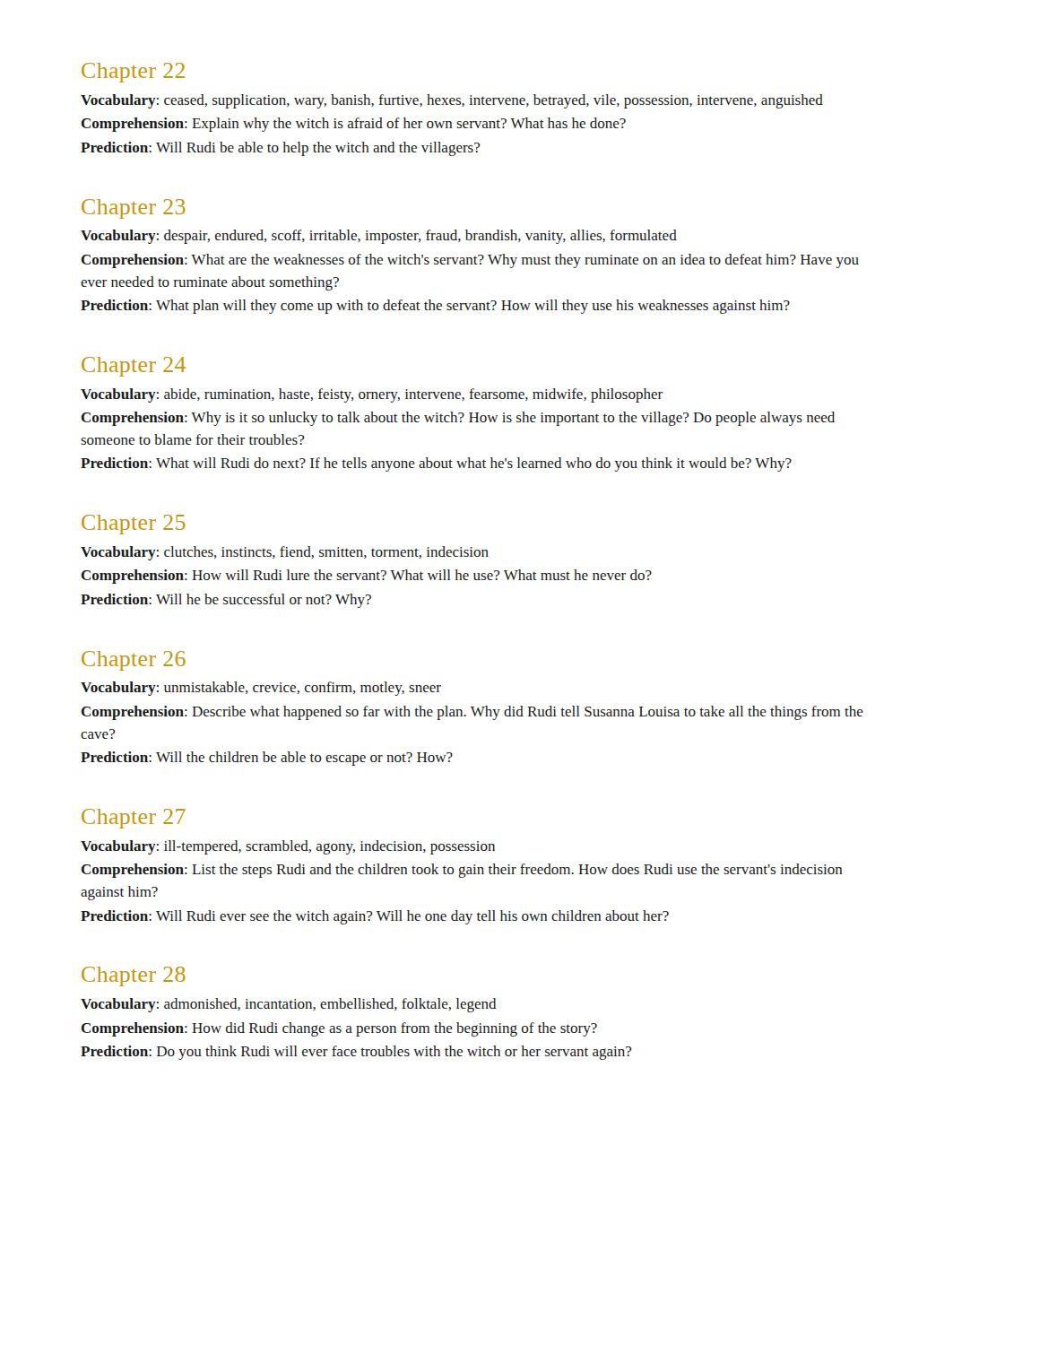Chapter 22
Vocabulary: ceased, supplication, wary, banish, furtive, hexes, intervene, betrayed, vile, possession, intervene, anguished
Comprehension: Explain why the witch is afraid of her own servant? What has he done?
Prediction: Will Rudi be able to help the witch and the villagers?
Chapter 23
Vocabulary: despair, endured, scoff, irritable, imposter, fraud, brandish, vanity, allies, formulated
Comprehension: What are the weaknesses of the witch's servant? Why must they ruminate on an idea to defeat him? Have you ever needed to ruminate about something?
Prediction: What plan will they come up with to defeat the servant? How will they use his weaknesses against him?
Chapter 24
Vocabulary: abide, rumination, haste, feisty, ornery, intervene, fearsome, midwife, philosopher
Comprehension: Why is it so unlucky to talk about the witch? How is she important to the village? Do people always need someone to blame for their troubles?
Prediction: What will Rudi do next? If he tells anyone about what he's learned who do you think it would be? Why?
Chapter 25
Vocabulary: clutches, instincts, fiend, smitten, torment, indecision
Comprehension: How will Rudi lure the servant? What will he use? What must he never do?
Prediction: Will he be successful or not? Why?
Chapter 26
Vocabulary: unmistakable, crevice, confirm, motley, sneer
Comprehension: Describe what happened so far with the plan. Why did Rudi tell Susanna Louisa to take all the things from the cave?
Prediction: Will the children be able to escape or not? How?
Chapter 27
Vocabulary: ill-tempered, scrambled, agony, indecision, possession
Comprehension: List the steps Rudi and the children took to gain their freedom. How does Rudi use the servant's indecision against him?
Prediction: Will Rudi ever see the witch again? Will he one day tell his own children about her?
Chapter 28
Vocabulary: admonished, incantation, embellished, folktale, legend
Comprehension: How did Rudi change as a person from the beginning of the story?
Prediction: Do you think Rudi will ever face troubles with the witch or her servant again?